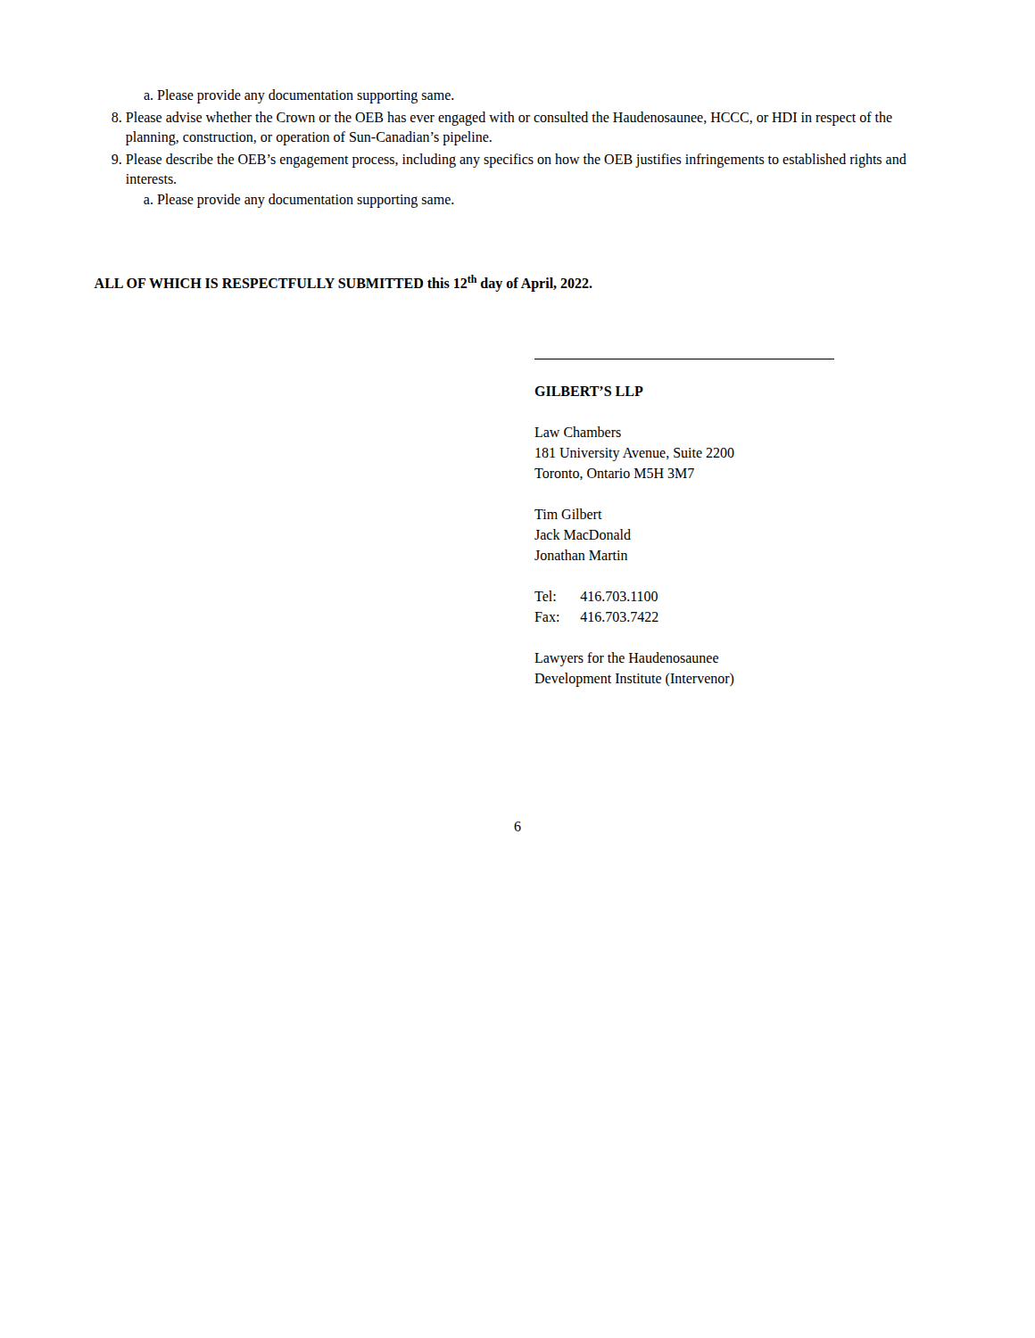Please provide any documentation supporting same.
Please advise whether the Crown or the OEB has ever engaged with or consulted the Haudenosaunee, HCCC, or HDI in respect of the planning, construction, or operation of Sun-Canadian’s pipeline.
Please describe the OEB’s engagement process, including any specifics on how the OEB justifies infringements to established rights and interests.
Please provide any documentation supporting same.
ALL OF WHICH IS RESPECTFULLY SUBMITTED this 12th day of April, 2022.
GILBERT’S LLP
Law Chambers
181 University Avenue, Suite 2200
Toronto, Ontario M5H 3M7
Tim Gilbert
Jack MacDonald
Jonathan Martin
Tel: 416.703.1100
Fax: 416.703.7422
Lawyers for the Haudenosaunee
Development Institute (Intervenor)
6